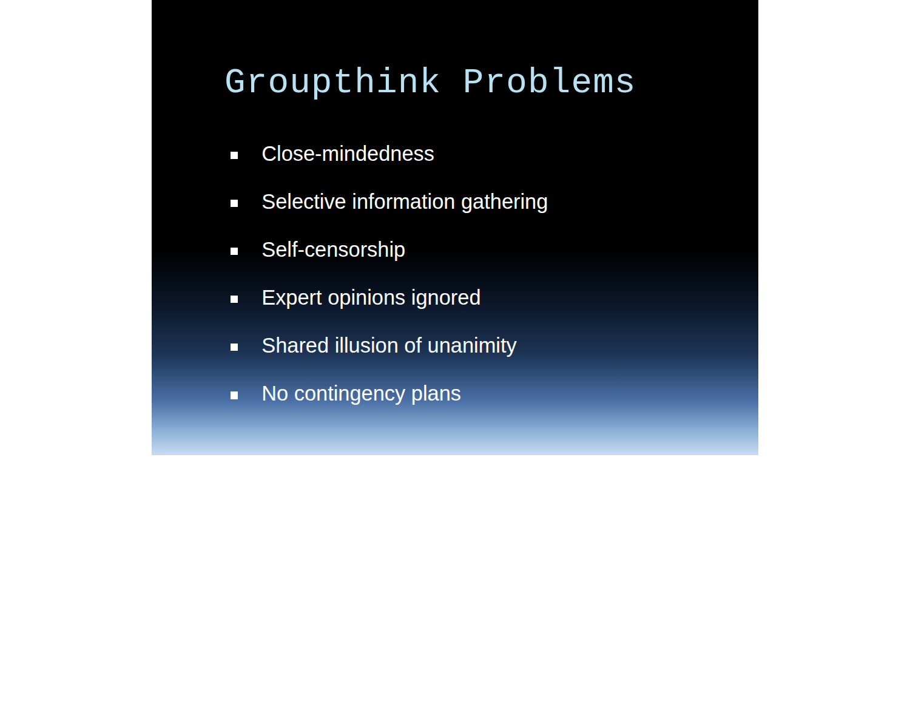Groupthink Problems
Close-mindedness
Selective information gathering
Self-censorship
Expert opinions ignored
Shared illusion of unanimity
No contingency plans